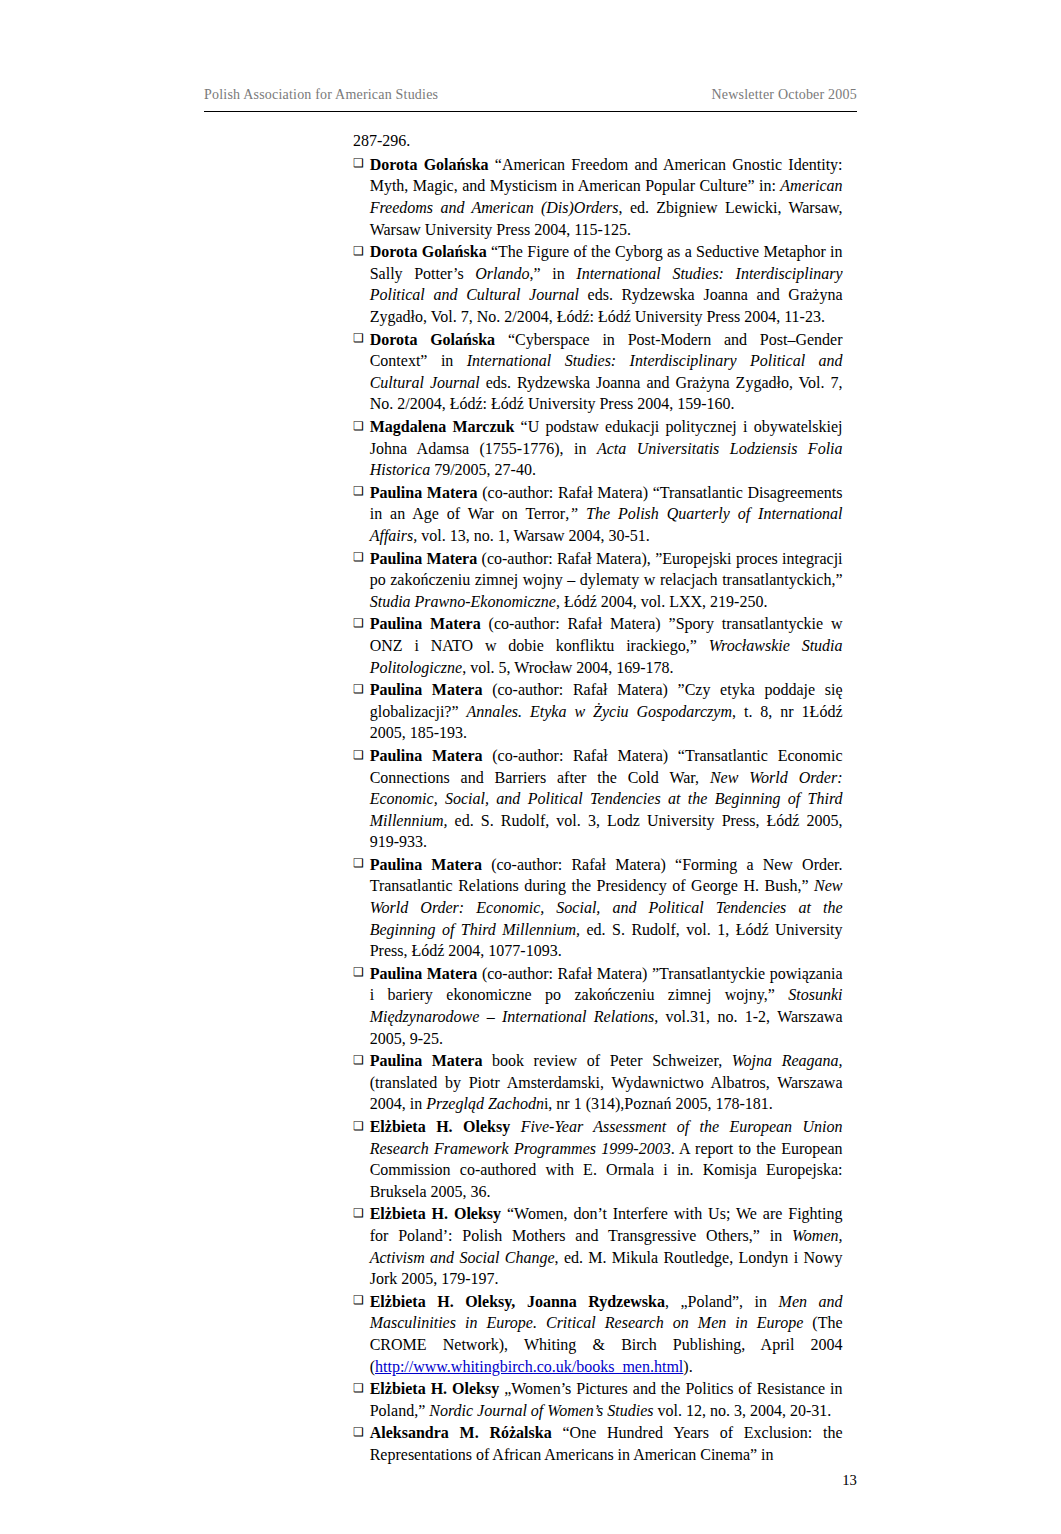Polish Association for American Studies
Newsletter October 2005
287-296.
Dorota Golańska “American Freedom and American Gnostic Identity: Myth, Magic, and Mysticism in American Popular Culture” in: American Freedoms and American (Dis)Orders, ed. Zbigniew Lewicki, Warsaw, Warsaw University Press 2004, 115-125.
Dorota Golańska “The Figure of the Cyborg as a Seductive Metaphor in Sally Potter’s Orlando,” in International Studies: Interdisciplinary Political and Cultural Journal eds. Rydzewska Joanna and Grażyna Zygadło, Vol. 7, No. 2/2004, Łódź: Łódź University Press 2004, 11-23.
Dorota Golańska “Cyberspace in Post-Modern and Post–Gender Context” in International Studies: Interdisciplinary Political and Cultural Journal eds. Rydzewska Joanna and Grażyna Zygadło, Vol. 7, No. 2/2004, Łódź: Łódź University Press 2004, 159-160.
Magdalena Marczuk “U podstaw edukacji politycznej i obywatelskiej Johna Adamsa (1755-1776), in Acta Universitatis Lodziensis Folia Historica 79/2005, 27-40.
Paulina Matera (co-author: Rafał Matera) “Transatlantic Disagreements in an Age of War on Terror,” The Polish Quarterly of International Affairs, vol. 13, no. 1, Warsaw 2004, 30-51.
Paulina Matera (co-author: Rafał Matera), ”Europejski proces integracji po zakończeniu zimnej wojny – dylematy w relacjach transatlantyckich,” Studia Prawno-Ekonomiczne, Łódź 2004, vol. LXX, 219-250.
Paulina Matera (co-author: Rafał Matera) ”Spory transatlantyckie w ONZ i NATO w dobie konfliktu irackiego,” Wrocławskie Studia Politologiczne, vol. 5, Wrocław 2004, 169-178.
Paulina Matera (co-author: Rafał Matera) ”Czy etyka poddaje się globalizacji?” Annales. Etyka w Życiu Gospodarczym, t. 8, nr 1Łódź 2005, 185-193.
Paulina Matera (co-author: Rafał Matera) “Transatlantic Economic Connections and Barriers after the Cold War, New World Order: Economic, Social, and Political Tendencies at the Beginning of Third Millennium, ed. S. Rudolf, vol. 3, Lodz University Press, Łódź 2005, 919-933.
Paulina Matera (co-author: Rafał Matera) “Forming a New Order. Transatlantic Relations during the Presidency of George H. Bush,” New World Order: Economic, Social, and Political Tendencies at the Beginning of Third Millennium, ed. S. Rudolf, vol. 1, Łódź University Press, Łódź 2004, 1077-1093.
Paulina Matera (co-author: Rafał Matera) ”Transatlantyckie powiązania i bariery ekonomiczne po zakończeniu zimnej wojny,” Stosunki Międzynarodowe – International Relations, vol.31, no. 1-2, Warszawa 2005, 9-25.
Paulina Matera book review of Peter Schweizer, Wojna Reagana, (translated by Piotr Amsterdamski, Wydawnictwo Albatros, Warszawa 2004, in Przegląd Zachodni, nr 1 (314),Poznań 2005, 178-181.
Elżbieta H. Oleksy Five-Year Assessment of the European Union Research Framework Programmes 1999-2003. A report to the European Commission co-authored with E. Ormala i in. Komisja Europejska: Bruksela 2005, 36.
Elżbieta H. Oleksy “Women, don’t Interfere with Us; We are Fighting for Poland’: Polish Mothers and Transgressive Others,” in Women, Activism and Social Change, ed. M. Mikula Routledge, Londyn i Nowy Jork 2005, 179-197.
Elżbieta H. Oleksy, Joanna Rydzewska, „Poland”, in Men and Masculinities in Europe. Critical Research on Men in Europe (The CROME Network), Whiting & Birch Publishing, April 2004 (http://www.whitingbirch.co.uk/books_men.html).
Elżbieta H. Oleksy „Women’s Pictures and the Politics of Resistance in Poland,” Nordic Journal of Women’s Studies vol. 12, no. 3, 2004, 20-31.
Aleksandra M. Różalska “One Hundred Years of Exclusion: the Representations of African Americans in American Cinema” in
13